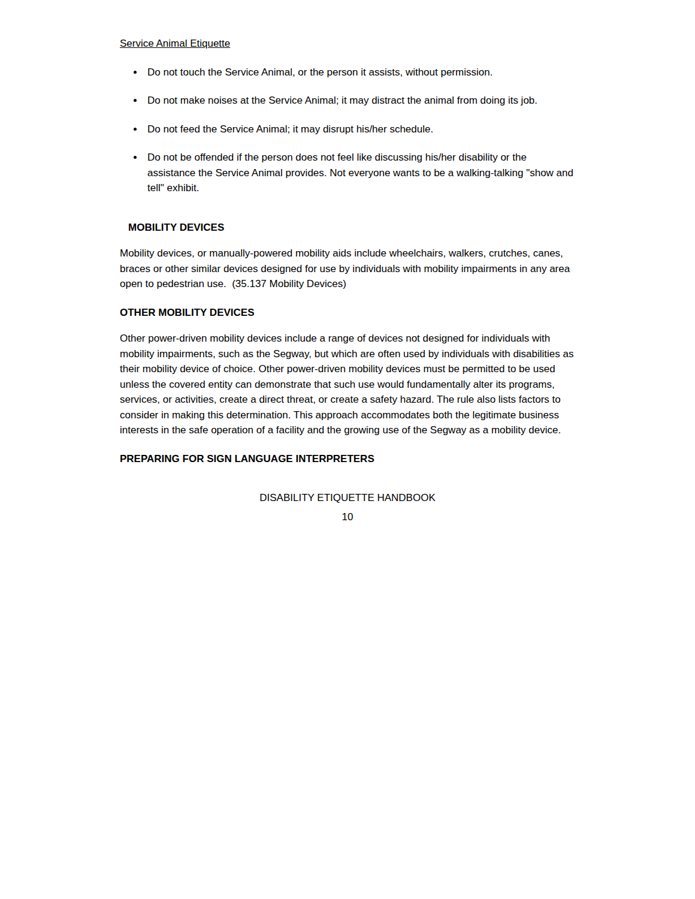Service Animal Etiquette
Do not touch the Service Animal, or the person it assists, without permission.
Do not make noises at the Service Animal; it may distract the animal from doing its job.
Do not feed the Service Animal; it may disrupt his/her schedule.
Do not be offended if the person does not feel like discussing his/her disability or the assistance the Service Animal provides. Not everyone wants to be a walking-talking "show and tell" exhibit.
MOBILITY DEVICES
Mobility devices, or manually-powered mobility aids include wheelchairs, walkers, crutches, canes, braces or other similar devices designed for use by individuals with mobility impairments in any area open to pedestrian use. (35.137 Mobility Devices)
OTHER MOBILITY DEVICES
Other power-driven mobility devices include a range of devices not designed for individuals with mobility impairments, such as the Segway, but which are often used by individuals with disabilities as their mobility device of choice. Other power-driven mobility devices must be permitted to be used unless the covered entity can demonstrate that such use would fundamentally alter its programs, services, or activities, create a direct threat, or create a safety hazard. The rule also lists factors to consider in making this determination. This approach accommodates both the legitimate business interests in the safe operation of a facility and the growing use of the Segway as a mobility device.
PREPARING FOR SIGN LANGUAGE INTERPRETERS
DISABILITY ETIQUETTE HANDBOOK
10